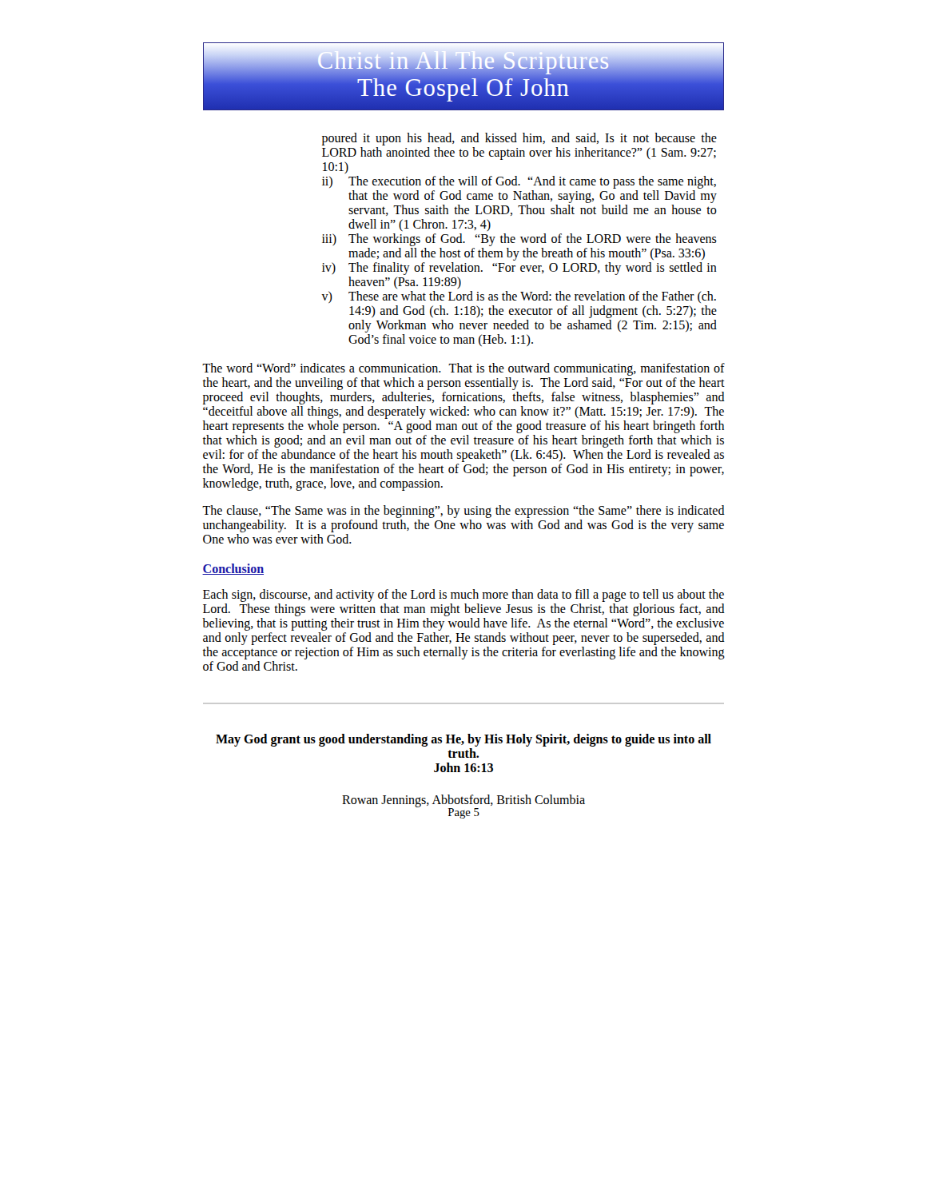Christ in All The Scriptures
The Gospel Of John
poured it upon his head, and kissed him, and said, Is it not because the LORD hath anointed thee to be captain over his inheritance?” (1 Sam. 9:27; 10:1)
ii) The execution of the will of God. “And it came to pass the same night, that the word of God came to Nathan, saying, Go and tell David my servant, Thus saith the LORD, Thou shalt not build me an house to dwell in” (1 Chron. 17:3, 4)
iii) The workings of God. “By the word of the LORD were the heavens made; and all the host of them by the breath of his mouth” (Psa. 33:6)
iv) The finality of revelation. “For ever, O LORD, thy word is settled in heaven” (Psa. 119:89)
v) These are what the Lord is as the Word: the revelation of the Father (ch. 14:9) and God (ch. 1:18); the executor of all judgment (ch. 5:27); the only Workman who never needed to be ashamed (2 Tim. 2:15); and God’s final voice to man (Heb. 1:1).
The word “Word” indicates a communication. That is the outward communicating, manifestation of the heart, and the unveiling of that which a person essentially is. The Lord said, “For out of the heart proceed evil thoughts, murders, adulteries, fornications, thefts, false witness, blasphemies” and “deceitful above all things, and desperately wicked: who can know it?” (Matt. 15:19; Jer. 17:9). The heart represents the whole person. “A good man out of the good treasure of his heart bringeth forth that which is good; and an evil man out of the evil treasure of his heart bringeth forth that which is evil: for of the abundance of the heart his mouth speaketh” (Lk. 6:45). When the Lord is revealed as the Word, He is the manifestation of the heart of God; the person of God in His entirety; in power, knowledge, truth, grace, love, and compassion.
The clause, “The Same was in the beginning”, by using the expression “the Same” there is indicated unchangeability. It is a profound truth, the One who was with God and was God is the very same One who was ever with God.
Conclusion
Each sign, discourse, and activity of the Lord is much more than data to fill a page to tell us about the Lord. These things were written that man might believe Jesus is the Christ, that glorious fact, and believing, that is putting their trust in Him they would have life. As the eternal “Word”, the exclusive and only perfect revealer of God and the Father, He stands without peer, never to be superseded, and the acceptance or rejection of Him as such eternally is the criteria for everlasting life and the knowing of God and Christ.
May God grant us good understanding as He, by His Holy Spirit, deigns to guide us into all truth.
John 16:13
Rowan Jennings, Abbotsford, British Columbia
Page 5